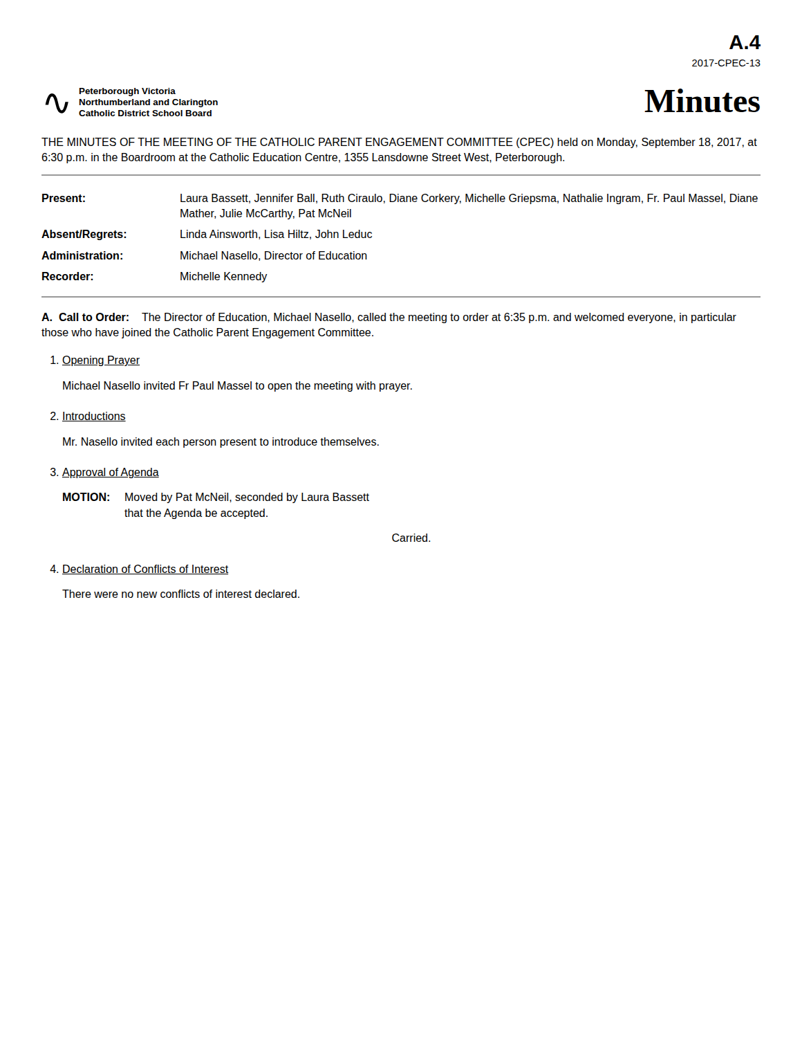A.4
2017-CPEC-13
∿
Peterborough Victoria
Northumberland and Clarington
Catholic District School Board
Minutes
THE MINUTES OF THE MEETING OF THE CATHOLIC PARENT ENGAGEMENT COMMITTEE (CPEC) held on Monday, September 18, 2017, at 6:30 p.m. in the Boardroom at the Catholic Education Centre, 1355 Lansdowne Street West, Peterborough.
| Present: | Laura Bassett, Jennifer Ball, Ruth Ciraulo, Diane Corkery, Michelle Griepsma, Nathalie Ingram, Fr. Paul Massel, Diane Mather, Julie McCarthy, Pat McNeil |
| Absent/Regrets: | Linda Ainsworth, Lisa Hiltz, John Leduc |
| Administration: | Michael Nasello, Director of Education |
| Recorder: | Michelle Kennedy |
A. Call to Order: The Director of Education, Michael Nasello, called the meeting to order at 6:35 p.m. and welcomed everyone, in particular those who have joined the Catholic Parent Engagement Committee.
Opening Prayer
Michael Nasello invited Fr Paul Massel to open the meeting with prayer.
Introductions
Mr. Nasello invited each person present to introduce themselves.
Approval of Agenda
MOTION: Moved by Pat McNeil, seconded by Laura Bassett
that the Agenda be accepted.
Carried.
Declaration of Conflicts of Interest
There were no new conflicts of interest declared.